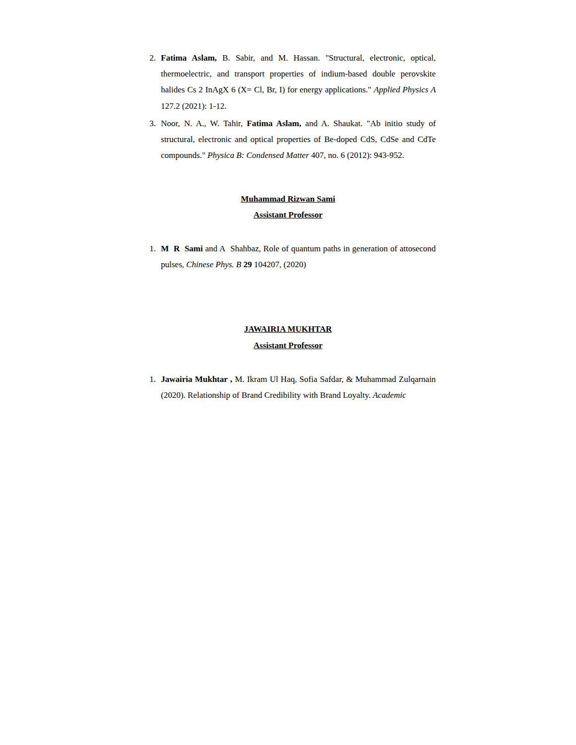Fatima Aslam, B. Sabir, and M. Hassan. "Structural, electronic, optical, thermoelectric, and transport properties of indium-based double perovskite halides Cs 2 InAgX 6 (X= Cl, Br, I) for energy applications." Applied Physics A 127.2 (2021): 1-12.
Noor, N. A., W. Tahir, Fatima Aslam, and A. Shaukat. "Ab initio study of structural, electronic and optical properties of Be-doped CdS, CdSe and CdTe compounds." Physica B: Condensed Matter 407, no. 6 (2012): 943-952.
Muhammad Rizwan Sami
Assistant Professor
M R Sami and A Shahbaz, Role of quantum paths in generation of attosecond pulses, Chinese Phys. B 29 104207, (2020)
JAWAIRIA MUKHTAR
Assistant Professor
Jawairia Mukhtar , M. Ikram Ul Haq, Sofia Safdar, & Muhammad Zulqarnain (2020). Relationship of Brand Credibility with Brand Loyalty. Academic